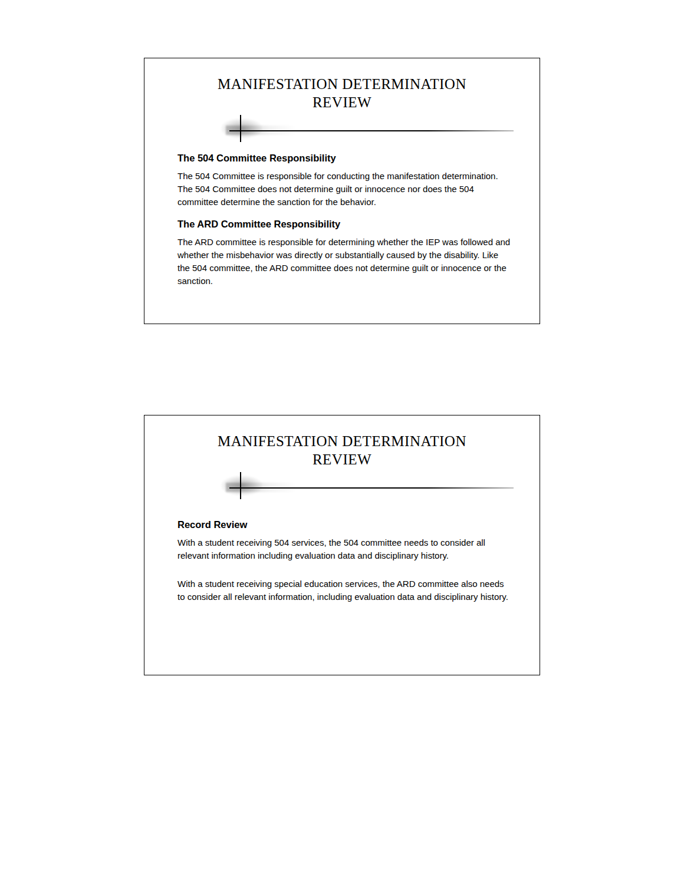MANIFESTATION DETERMINATION
REVIEW
The 504 Committee Responsibility
The 504 Committee is responsible for conducting the manifestation determination. The 504 Committee does not determine guilt or innocence nor does the 504 committee determine the sanction for the behavior.
The ARD Committee Responsibility
The ARD committee is responsible for determining whether the IEP was followed and whether the misbehavior was directly or substantially caused by the disability. Like the 504 committee, the ARD committee does not determine guilt or innocence or the sanction.
MANIFESTATION DETERMINATION
REVIEW
Record Review
With a student receiving 504 services, the 504 committee needs to consider all relevant information including evaluation data and disciplinary history.
With a student receiving special education services, the ARD committee also needs to consider all relevant information, including evaluation data and disciplinary history.